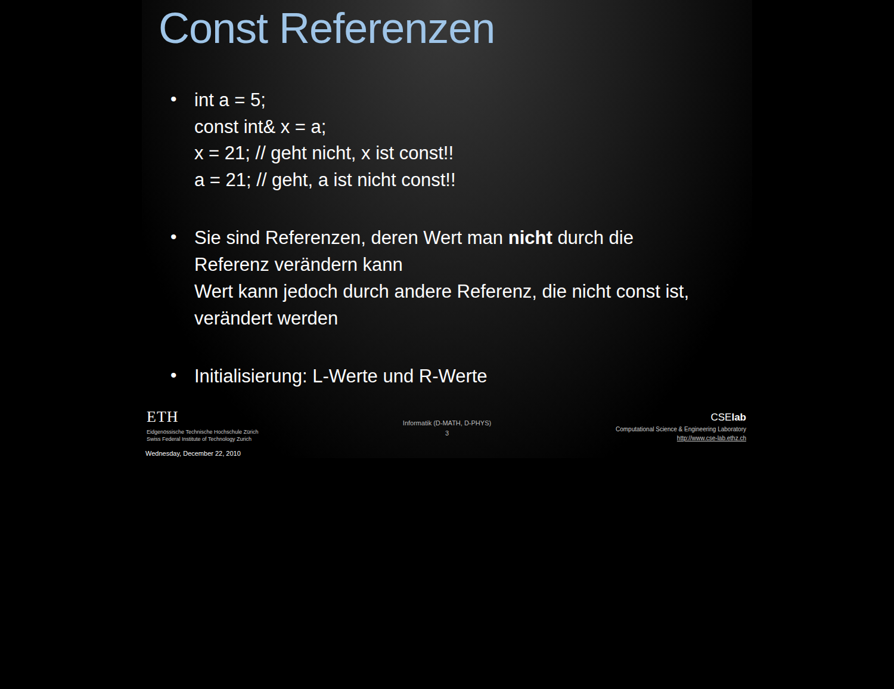Const Referenzen
int a = 5; const int& x = a; x = 21; // geht nicht, x ist const!! a = 21; // geht, a ist nicht const!!
Sie sind Referenzen, deren Wert man nicht durch die Referenz verändern kann
Wert kann jedoch durch andere Referenz, die nicht const ist, verändert werden
Initialisierung: L-Werte und R-Werte
ETH Eidgenössische Technische Hochschule Zürich
Swiss Federal Institute of Technology Zurich
Informatik (D-MATH, D-PHYS)
3
CSElab
Computational Science & Engineering Laboratory
http://www.cse-lab.ethz.ch
Wednesday, December 22, 2010